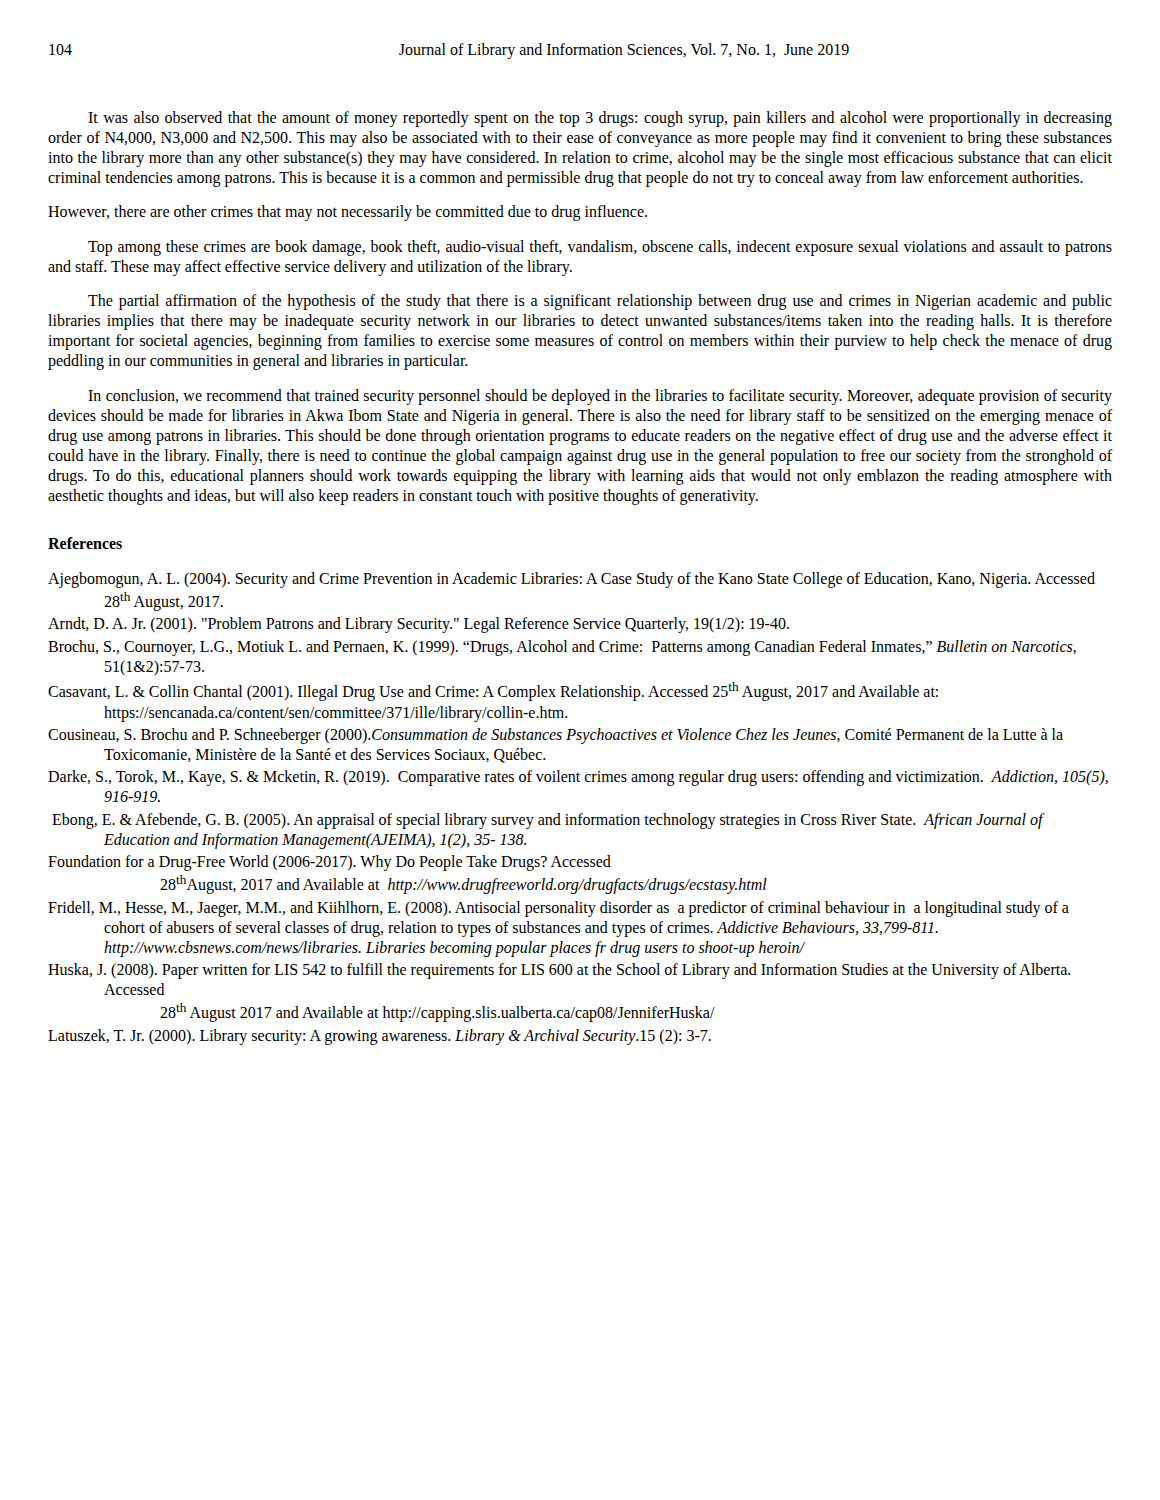104
Journal of Library and Information Sciences, Vol. 7, No. 1, June 2019
It was also observed that the amount of money reportedly spent on the top 3 drugs: cough syrup, pain killers and alcohol were proportionally in decreasing order of N4,000, N3,000 and N2,500. This may also be associated with to their ease of conveyance as more people may find it convenient to bring these substances into the library more than any other substance(s) they may have considered. In relation to crime, alcohol may be the single most efficacious substance that can elicit criminal tendencies among patrons. This is because it is a common and permissible drug that people do not try to conceal away from law enforcement authorities.
However, there are other crimes that may not necessarily be committed due to drug influence.
Top among these crimes are book damage, book theft, audio-visual theft, vandalism, obscene calls, indecent exposure sexual violations and assault to patrons and staff. These may affect effective service delivery and utilization of the library.
The partial affirmation of the hypothesis of the study that there is a significant relationship between drug use and crimes in Nigerian academic and public libraries implies that there may be inadequate security network in our libraries to detect unwanted substances/items taken into the reading halls. It is therefore important for societal agencies, beginning from families to exercise some measures of control on members within their purview to help check the menace of drug peddling in our communities in general and libraries in particular.
In conclusion, we recommend that trained security personnel should be deployed in the libraries to facilitate security. Moreover, adequate provision of security devices should be made for libraries in Akwa Ibom State and Nigeria in general. There is also the need for library staff to be sensitized on the emerging menace of drug use among patrons in libraries. This should be done through orientation programs to educate readers on the negative effect of drug use and the adverse effect it could have in the library. Finally, there is need to continue the global campaign against drug use in the general population to free our society from the stronghold of drugs. To do this, educational planners should work towards equipping the library with learning aids that would not only emblazon the reading atmosphere with aesthetic thoughts and ideas, but will also keep readers in constant touch with positive thoughts of generativity.
References
Ajegbomogun, A. L. (2004). Security and Crime Prevention in Academic Libraries: A Case Study of the Kano State College of Education, Kano, Nigeria. Accessed 28th August, 2017.
Arndt, D. A. Jr. (2001). "Problem Patrons and Library Security." Legal Reference Service Quarterly, 19(1/2): 19-40.
Brochu, S., Cournoyer, L.G., Motiuk L. and Pernaen, K. (1999). “Drugs, Alcohol and Crime: Patterns among Canadian Federal Inmates,” Bulletin on Narcotics, 51(1&2):57-73.
Casavant, L. & Collin Chantal (2001). Illegal Drug Use and Crime: A Complex Relationship. Accessed 25th August, 2017 and Available at: https://sencanada.ca/content/sen/committee/371/ille/library/collin-e.htm.
Cousineau, S. Brochu and P. Schneeberger (2000).Consummation de Substances Psychoactives et Violence Chez les Jeunes, Comité Permanent de la Lutte à la Toxicomanie, Ministère de la Santé et des Services Sociaux, Québec.
Darke, S., Torok, M., Kaye, S. & Mcketin, R. (2019). Comparative rates of voilent crimes among regular drug users: offending and victimization. Addiction, 105(5), 916-919.
Ebong, E. & Afebende, G. B. (2005). An appraisal of special library survey and information technology strategies in Cross River State. African Journal of Education and Information Management(AJEIMA), 1(2), 35- 138.
Foundation for a Drug-Free World (2006-2017). Why Do People Take Drugs? Accessed 28thAugust, 2017 and Available at http://www.drugfreeworld.org/drugfacts/drugs/ecstasy.html
Fridell, M., Hesse, M., Jaeger, M.M., and Kiihlhorn, E. (2008). Antisocial personality disorder as a predictor of criminal behaviour in a longitudinal study of a cohort of abusers of several classes of drug, relation to types of substances and types of crimes. Addictive Behaviours, 33,799-811. http://www.cbsnews.com/news/libraries. Libraries becoming popular places fr drug users to shoot-up heroin/
Huska, J. (2008). Paper written for LIS 542 to fulfill the requirements for LIS 600 at the School of Library and Information Studies at the University of Alberta. Accessed 28th August 2017 and Available at http://capping.slis.ualberta.ca/cap08/JenniferHuska/
Latuszek, T. Jr. (2000). Library security: A growing awareness. Library & Archival Security.15 (2): 3-7.